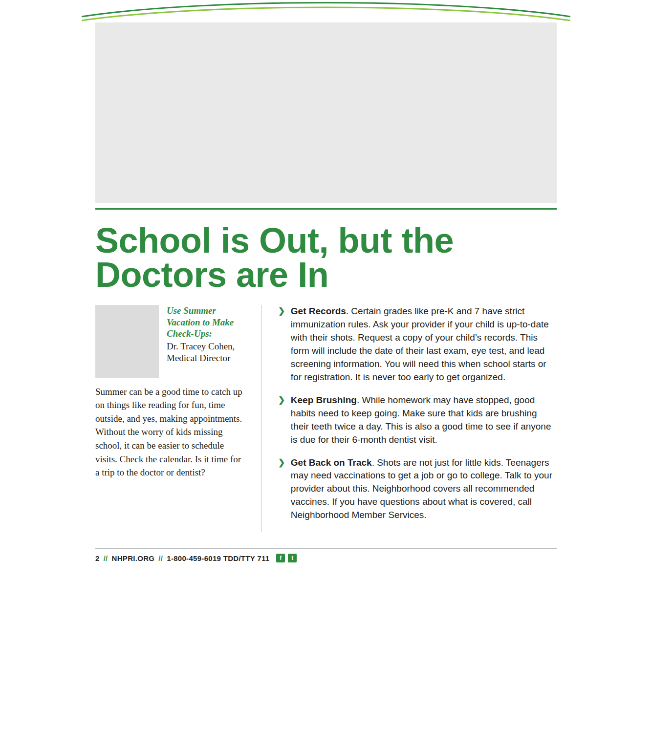School is Out, but the Doctors are In
Use Summer Vacation to Make Check-Ups: Dr. Tracey Cohen, Medical Director
Summer can be a good time to catch up on things like reading for fun, time outside, and yes, making appointments. Without the worry of kids missing school, it can be easier to schedule visits. Check the calendar. Is it time for a trip to the doctor or dentist?
Get Records. Certain grades like pre-K and 7 have strict immunization rules. Ask your provider if your child is up-to-date with their shots. Request a copy of your child’s records. This form will include the date of their last exam, eye test, and lead screening information. You will need this when school starts or for registration. It is never too early to get organized.
Keep Brushing. While homework may have stopped, good habits need to keep going. Make sure that kids are brushing their teeth twice a day. This is also a good time to see if anyone is due for their 6-month dentist visit.
Get Back on Track. Shots are not just for little kids. Teenagers may need vaccinations to get a job or go to college. Talk to your provider about this. Neighborhood covers all recommended vaccines. If you have questions about what is covered, call Neighborhood Member Services.
2 // NHPRI.ORG // 1-800-459-6019 TDD/TTY 711 f t